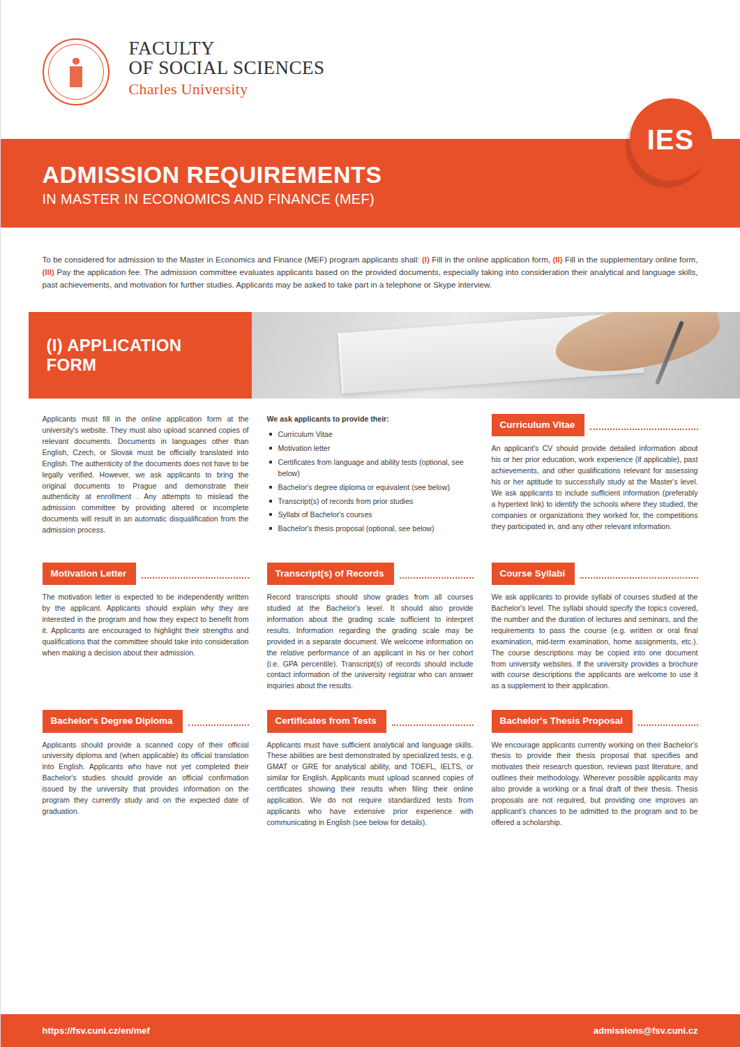FACULTY OF SOCIAL SCIENCES Charles University
IES
ADMISSION REQUIREMENTS IN MASTER IN ECONOMICS AND FINANCE (MEF)
To be considered for admission to the Master in Economics and Finance (MEF) program applicants shall: (I) Fill in the online application form, (II) Fill in the supplementary online form, (III) Pay the application fee. The admission committee evaluates applicants based on the provided documents, especially taking into consideration their analytical and language skills, past achievements, and motivation for further studies. Applicants may be asked to take part in a telephone or Skype interview.
(I) APPLICATION FORM
Applicants must fill in the online application form at the university's website. They must also upload scanned copies of relevant documents. Documents in languages other than English, Czech, or Slovak must be officially translated into English. The authenticity of the documents does not have to be legally verified. However, we ask applicants to bring the original documents to Prague and demonstrate their authenticity at enrollment . Any attempts to mislead the admission committee by providing altered or incomplete documents will result in an automatic disqualification from the admission process.
We ask applicants to provide their:
Curriculum Vitae
Motivation letter
Certificates from language and ability tests (optional, see below)
Bachelor's degree diploma or equivalent (see below)
Transcript(s) of records from prior studies
Syllabi of Bachelor's courses
Bachelor's thesis proposal (optional, see below)
Curriculum Vitae
An applicant's CV should provide detailed information about his or her prior education, work experience (if applicable), past achievements, and other qualifications relevant for assessing his or her aptitude to successfully study at the Master's level. We ask applicants to include sufficient information (preferably a hypertext link) to identify the schools where they studied, the companies or organizations they worked for, the competitions they participated in, and any other relevant information.
Motivation Letter
The motivation letter is expected to be independently written by the applicant. Applicants should explain why they are interested in the program and how they expect to benefit from it. Applicants are encouraged to highlight their strengths and qualifications that the committee should take into consideration when making a decision about their admission.
Transcript(s) of Records
Record transcripts should show grades from all courses studied at the Bachelor's level. It should also provide information about the grading scale sufficient to interpret results. Information regarding the grading scale may be provided in a separate document. We welcome information on the relative performance of an applicant in his or her cohort (i.e. GPA percentile). Transcript(s) of records should include contact information of the university registrar who can answer inquiries about the results.
Course Syllabi
We ask applicants to provide syllabi of courses studied at the Bachelor's level. The syllabi should specify the topics covered, the number and the duration of lectures and seminars, and the requirements to pass the course (e.g. written or oral final examination, mid-term examination, home assignments, etc.). The course descriptions may be copied into one document from university websites. If the university provides a brochure with course descriptions the applicants are welcome to use it as a supplement to their application.
Bachelor's Degree Diploma
Applicants should provide a scanned copy of their official university diploma and (when applicable) its official translation into English. Applicants who have not yet completed their Bachelor's studies should provide an official confirmation issued by the university that provides information on the program they currently study and on the expected date of graduation.
Certificates from Tests
Applicants must have sufficient analytical and language skills. These abilities are best demonstrated by specialized tests, e.g. GMAT or GRE for analytical ability, and TOEFL, IELTS, or similar for English. Applicants must upload scanned copies of certificates showing their results when filing their online application. We do not require standardized tests from applicants who have extensive prior experience with communicating in English (see below for details).
Bachelor's Thesis Proposal
We encourage applicants currently working on their Bachelor's thesis to provide their thesis proposal that specifies and motivates their research question, reviews past literature, and outlines their methodology. Wherever possible applicants may also provide a working or a final draft of their thesis. Thesis proposals are not required, but providing one improves an applicant's chances to be admitted to the program and to be offered a scholarship.
https://fsv.cuni.cz/en/mef admissions@fsv.cuni.cz